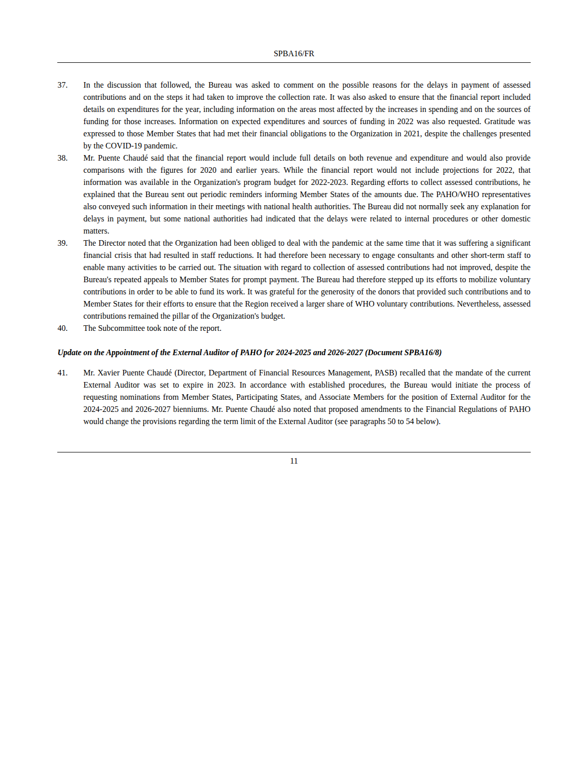SPBA16/FR
37.
In the discussion that followed, the Bureau was asked to comment on the possible reasons for the delays in payment of assessed contributions and on the steps it had taken to improve the collection rate. It was also asked to ensure that the financial report included details on expenditures for the year, including information on the areas most affected by the increases in spending and on the sources of funding for those increases. Information on expected expenditures and sources of funding in 2022 was also requested. Gratitude was expressed to those Member States that had met their financial obligations to the Organization in 2021, despite the challenges presented by the COVID-19 pandemic.
38.
Mr. Puente Chaudé said that the financial report would include full details on both revenue and expenditure and would also provide comparisons with the figures for 2020 and earlier years. While the financial report would not include projections for 2022, that information was available in the Organization's program budget for 2022-2023. Regarding efforts to collect assessed contributions, he explained that the Bureau sent out periodic reminders informing Member States of the amounts due. The PAHO/WHO representatives also conveyed such information in their meetings with national health authorities. The Bureau did not normally seek any explanation for delays in payment, but some national authorities had indicated that the delays were related to internal procedures or other domestic matters.
39.
The Director noted that the Organization had been obliged to deal with the pandemic at the same time that it was suffering a significant financial crisis that had resulted in staff reductions. It had therefore been necessary to engage consultants and other short-term staff to enable many activities to be carried out. The situation with regard to collection of assessed contributions had not improved, despite the Bureau's repeated appeals to Member States for prompt payment. The Bureau had therefore stepped up its efforts to mobilize voluntary contributions in order to be able to fund its work. It was grateful for the generosity of the donors that provided such contributions and to Member States for their efforts to ensure that the Region received a larger share of WHO voluntary contributions. Nevertheless, assessed contributions remained the pillar of the Organization's budget.
40.
The Subcommittee took note of the report.
Update on the Appointment of the External Auditor of PAHO for 2024-2025 and 2026-2027 (Document SPBA16/8)
41.
Mr. Xavier Puente Chaudé (Director, Department of Financial Resources Management, PASB) recalled that the mandate of the current External Auditor was set to expire in 2023. In accordance with established procedures, the Bureau would initiate the process of requesting nominations from Member States, Participating States, and Associate Members for the position of External Auditor for the 2024-2025 and 2026-2027 bienniums. Mr. Puente Chaudé also noted that proposed amendments to the Financial Regulations of PAHO would change the provisions regarding the term limit of the External Auditor (see paragraphs 50 to 54 below).
11